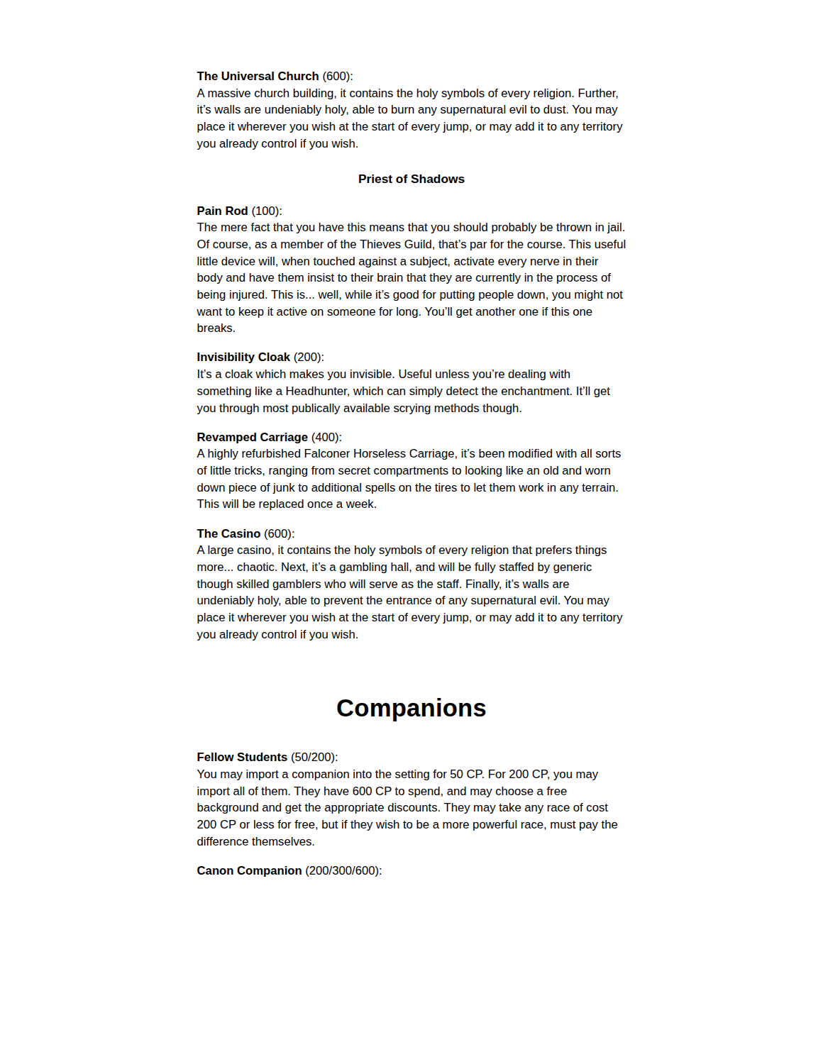The Universal Church (600):
A massive church building, it contains the holy symbols of every religion. Further, it’s walls are undeniably holy, able to burn any supernatural evil to dust. You may place it wherever you wish at the start of every jump, or may add it to any territory you already control if you wish.
Priest of Shadows
Pain Rod (100):
The mere fact that you have this means that you should probably be thrown in jail. Of course, as a member of the Thieves Guild, that’s par for the course. This useful little device will, when touched against a subject, activate every nerve in their body and have them insist to their brain that they are currently in the process of being injured. This is... well, while it’s good for putting people down, you might not want to keep it active on someone for long. You’ll get another one if this one breaks.
Invisibility Cloak (200):
It’s a cloak which makes you invisible. Useful unless you’re dealing with something like a Headhunter, which can simply detect the enchantment. It’ll get you through most publically available scrying methods though.
Revamped Carriage (400):
A highly refurbished Falconer Horseless Carriage, it’s been modified with all sorts of little tricks, ranging from secret compartments to looking like an old and worn down piece of junk to additional spells on the tires to let them work in any terrain. This will be replaced once a week.
The Casino (600):
A large casino, it contains the holy symbols of every religion that prefers things more... chaotic. Next, it’s a gambling hall, and will be fully staffed by generic though skilled gamblers who will serve as the staff. Finally, it’s walls are undeniably holy, able to prevent the entrance of any supernatural evil. You may place it wherever you wish at the start of every jump, or may add it to any territory you already control if you wish.
Companions
Fellow Students (50/200):
You may import a companion into the setting for 50 CP. For 200 CP, you may import all of them. They have 600 CP to spend, and may choose a free background and get the appropriate discounts. They may take any race of cost 200 CP or less for free, but if they wish to be a more powerful race, must pay the difference themselves.
Canon Companion (200/300/600):